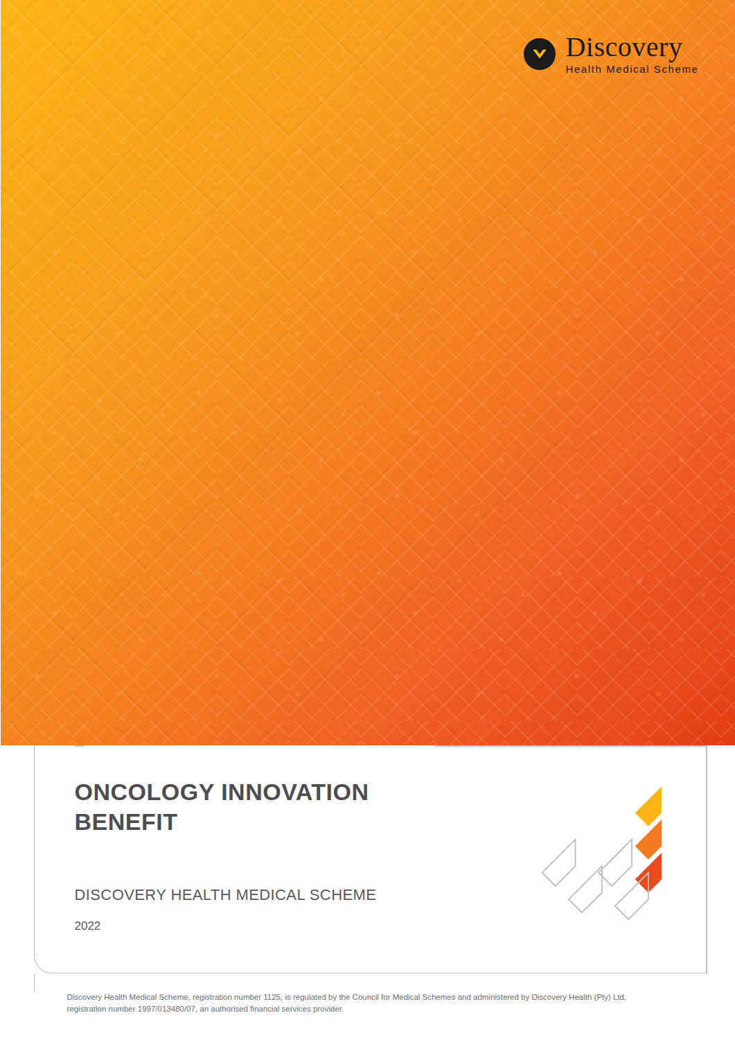Discovery Health Medical Scheme
Oncology Innovation
Benefit
Discovery Health Medical Scheme
2022
Discovery Health Medical Scheme, registration number 1125, is regulated by the Council for Medical Schemes and administered by Discovery Health (Pty) Ltd, registration number 1997/013480/07, an authorised financial services provider.